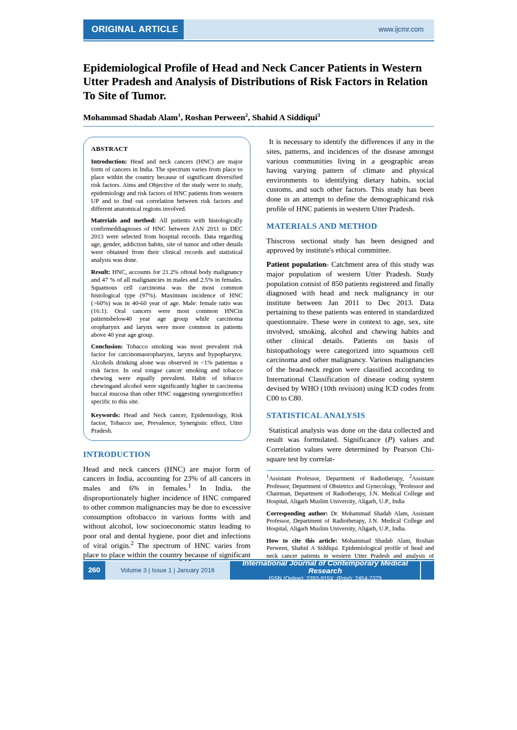ORIGINAL ARTICLE
www.ijcmr.com
Epidemiological Profile of Head and Neck Cancer Patients in Western Utter Pradesh and Analysis of Distributions of Risk Factors in Relation To Site of Tumor.
Mohammad Shadab Alam1, Roshan Perween2, Shahid A Siddiqui3
ABSTRACT
Introduction: Head and neck cancers (HNC) are major form of cancers in India. The spectrum varies from place to place within the country because of significant diversified risk factors. Aims and Objective of the study were to study, epidemiology and risk factors of HNC patients from western UP and to find out correlation between risk factors and different anatomical regions involved.
Materials and method: All patients with histologically confirmeddiagnoses of HNC between JAN 2011 to DEC 2013 were selected from hospital records. Data regarding age, gender, addiction habits, site of tumor and other details were obtained from their clinical records and statistical analysis was done.
Result: HNC, accounts for 21.2% oftotal body malignancy and 47 % of all malignancies in males and 2.5% in females. Squamous cell carcinoma was the most common histological type (97%). Maximum incidence of HNC (>60%) was in 40-60 year of age. Male: female ratio was (16:1). Oral cancers were most common HNCin patientsbelow40 year age group while carcinoma oropharynx and larynx were more common in patients above 40 year age group.
Conclusion: Tobacco smoking was most prevalent risk factor for carcinomaoropharynx, larynx and hypopharynx. Alcohols drinking alone was observed in <1% patientas a risk factor. In oral tongue cancer smoking and tobacco chewing were equally prevalent. Habit of tobacco chewingand alcohol were significantly higher in carcinoma buccal mucosa than other HNC suggesting synergisticeffect specific to this site.
Keywords: Head and Neck cancer, Epidemiology, Risk factor, Tobacco use, Prevalence, Synergistic effect, Utter Pradesh.
INTRODUCTION
Head and neck cancers (HNC) are major form of cancers in India, accounting for 23% of all cancers in males and 6% in females.1 In India, the disproportionately higher incidence of HNC compared to other common malignancies may be due to excessive consumption oftobacco in various forms with and without alcohol, low socioeconomic status leading to poor oral and dental hygiene, poor diet and infections of viral origin.2 The spectrum of HNC varies from place to place within the country because of significant variation in regional riskfactors.3,4,5
It is necessary to identify the differences if any in the sites, patterns, and incidences of the disease amongst various communities living in a geographic areas having varying pattern of climate and physical environments to identifying dietary habits, social customs, and such other factors. This study has been done in an attempt to define the demographicand risk profile of HNC patients in western Utter Pradesh.
MATERIALS AND METHOD
Thiscross sectional study has been designed and approved by institute's ethical committee.
Patient population- Catchment area of this study was major population of western Utter Pradesh. Study population consist of 850 patients registered and finally diagnosed with head and neck malignancy in our institute between Jan 2011 to Dec 2013. Data pertaining to these patients was entered in standardized questionnaire. These were in context to age, sex, site involved, smoking, alcohol and chewing habits and other clinical details. Patients on basis of histopathology were categorized into squamous cell carcinoma and other malignancy. Various malignancies of the head-neck region were classified according to International Classification of disease coding system devised by WHO (10th revision) using ICD codes from C00 to C80.
STATISTICAL ANALYSIS
Statistical analysis was done on the data collected and result was formulated. Significance (P) values and Correlation values were determined by Pearson Chi-square test by correlat-
1Assistant Professor, Department of Radiotherapy, 2Assistant Professor, Department of Obstetrics and Gynecology, 3Professor and Chairman, Department of Radiotherapy, J.N. Medical College and Hospital, Aligarh Muslim University, Aligarh, U.P., India
Corresponding author: Dr. Mohammad Shadab Alam, Assistant Professor, Department of Radiotherapy, J.N. Medical College and Hospital, Aligarh Muslim University, Aligarh, U.P., India.
How to cite this article: Mohammad Shadab Alam, Roshan Perween, Shahid A Siddiqui. Epidemiological profile of head and neck cancer patients in western Utter Pradesh and analysis of distributions of risk factors in relation to site of tumor. International Journal of Contemporary Medical Research 2016;3 (1):260-264.
260
Volume 3 | Issue 1 | January 2016
International Journal of Contemporary Medical Research
ISSN (Online): 2393-915X; (Print): 2454-7379